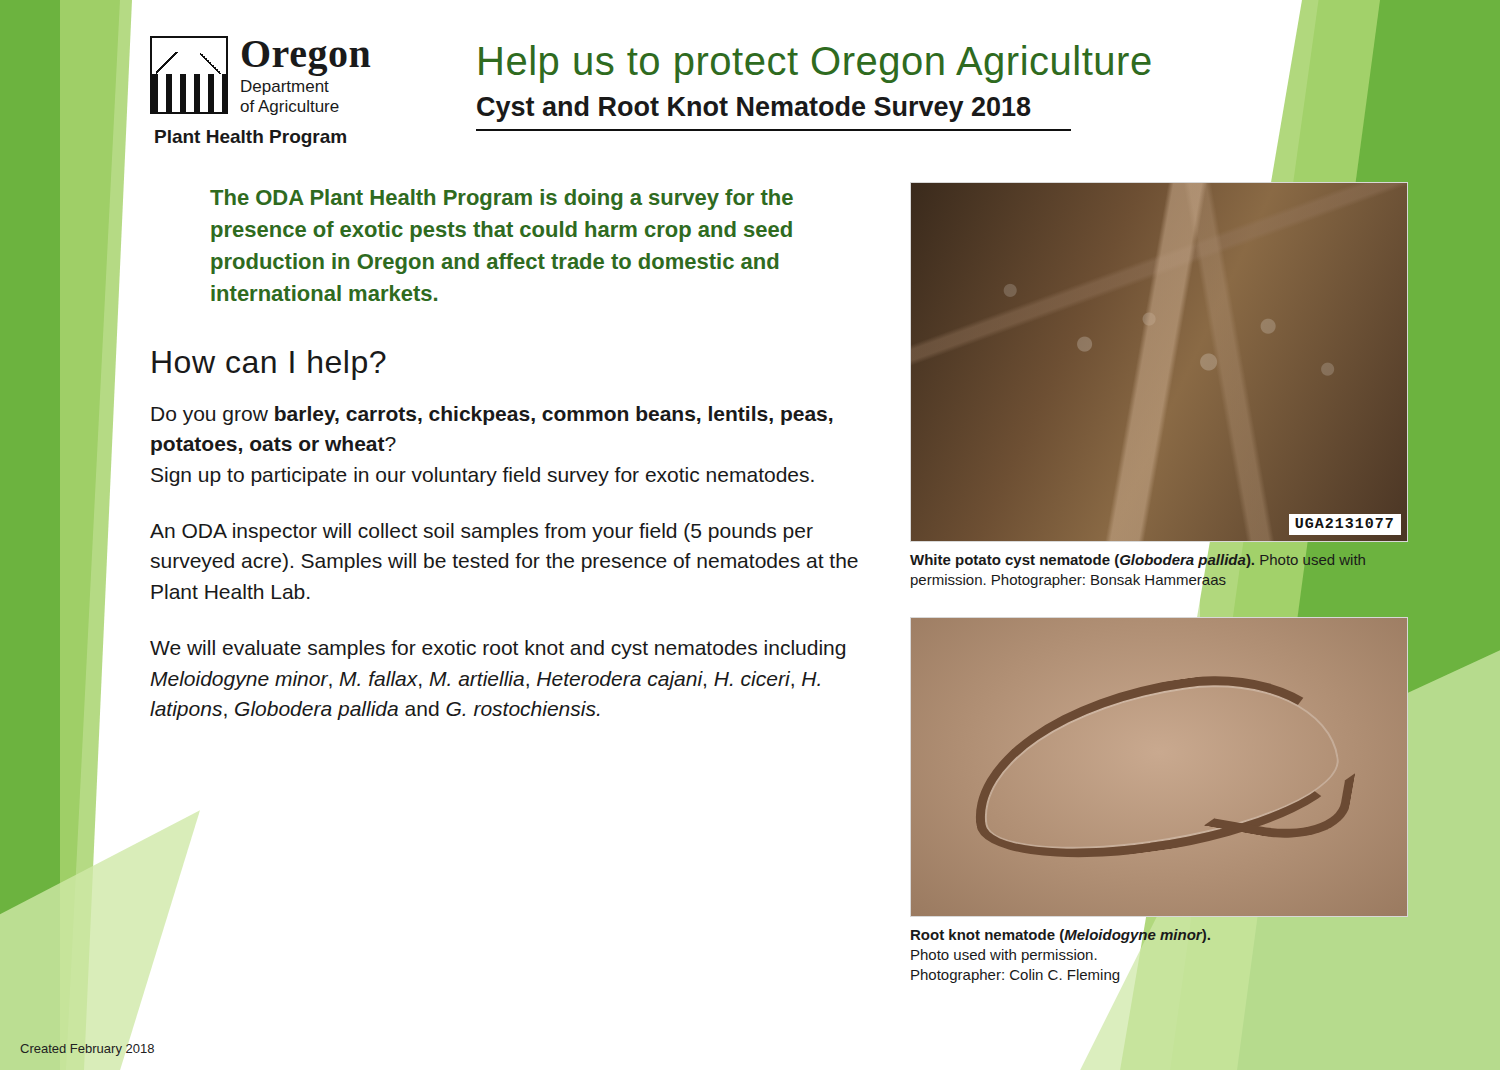Oregon
Department
of Agriculture
Plant Health Program
Help us to protect Oregon Agriculture
Cyst and Root Knot Nematode Survey 2018
The ODA Plant Health Program is doing a survey for the presence of exotic pests that could harm crop and seed production in Oregon and affect trade to domestic and international markets.
How can I help?
Do you grow barley, carrots, chickpeas, common beans, lentils, peas, potatoes, oats or wheat?
Sign up to participate in our voluntary field survey for exotic nematodes.
An ODA inspector will collect soil samples from your field (5 pounds per surveyed acre). Samples will be tested for the presence of nematodes at the Plant Health Lab.
We will evaluate samples for exotic root knot and cyst nematodes including Meloidogyne minor, M. fallax, M. artiellia, Heterodera cajani, H. ciceri, H. latipons, Globodera pallida and G. rostochiensis.
UGA2131077
White potato cyst nematode (Globodera pallida). Photo used with permission. Photographer: Bonsak Hammeraas
Root knot nematode (Meloidogyne minor).
Photo used with permission.
Photographer: Colin C. Fleming
Created February 2018